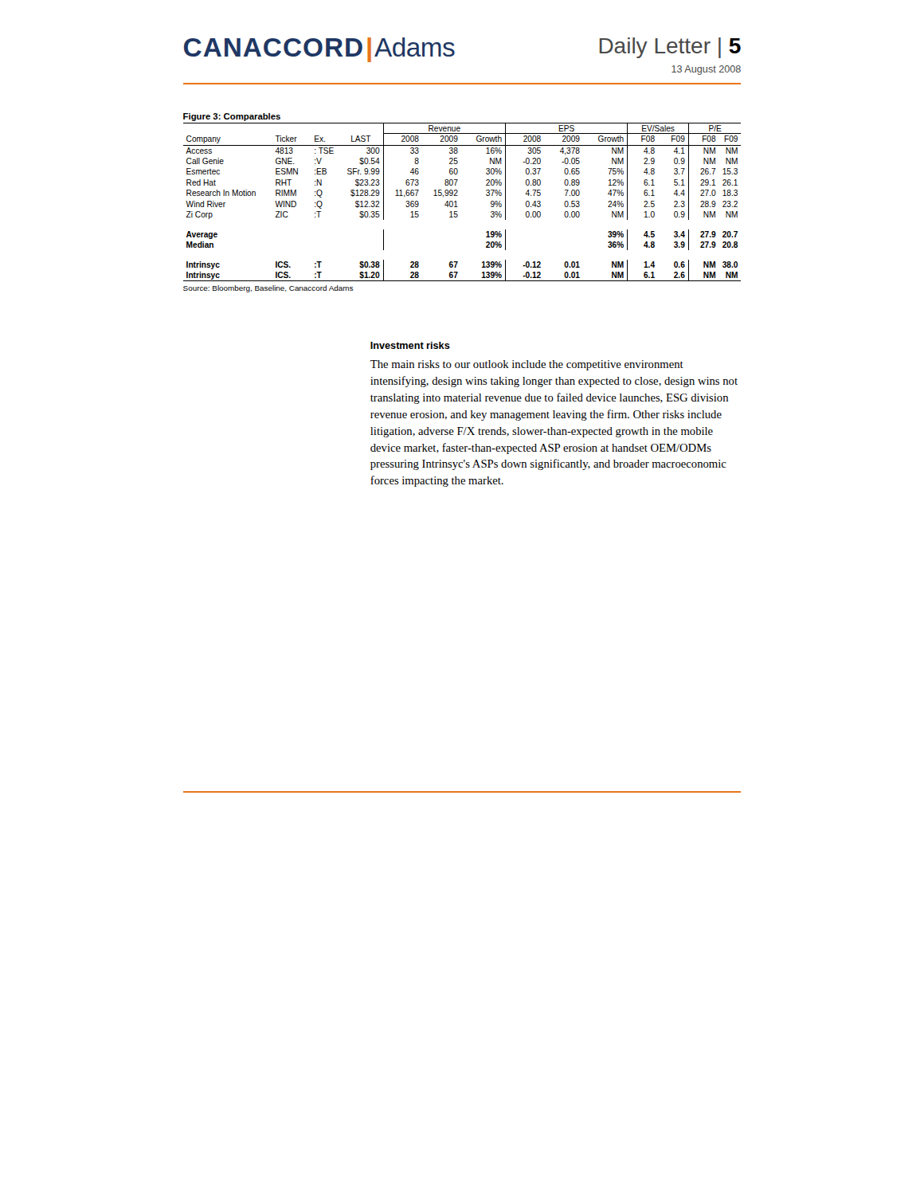CANACCORD|Adams
Daily Letter | 5
13 August 2008
Figure 3: Comparables
| | | | | Revenue | EPS | EV/Sales | P/E |
| --- | --- | --- | --- | --- | --- | --- | --- |
| Company | Ticker | Ex. | LAST | 2008 | 2009 | Growth | 2008 | 2009 | Growth | F08 | F09 | F08 | F09 |
| Access | 4813 | : TSE | 300 | 33 | 38 | 16% | 305 | 4,378 | NM | 4.8 | 4.1 | NM | NM |
| Call Genie | GNE. | :V | $0.54 | 8 | 25 | NM | -0.20 | -0.05 | NM | 2.9 | 0.9 | NM | NM |
| Esmertec | ESMN | :EB | SFr. 9.99 | 46 | 60 | 30% | 0.37 | 0.65 | 75% | 4.8 | 3.7 | 26.7 | 15.3 |
| Red Hat | RHT | :N | $23.23 | 673 | 807 | 20% | 0.80 | 0.89 | 12% | 6.1 | 5.1 | 29.1 | 26.1 |
| Research In Motion | RIMM | :Q | $128.29 | 11,667 | 15,992 | 37% | 4.75 | 7.00 | 47% | 6.1 | 4.4 | 27.0 | 18.3 |
| Wind River | WIND | :Q | $12.32 | 369 | 401 | 9% | 0.43 | 0.53 | 24% | 2.5 | 2.3 | 28.9 | 23.2 |
| Zi Corp | ZIC | :T | $0.35 | 15 | 15 | 3% | 0.00 | 0.00 | NM | 1.0 | 0.9 | NM | NM |
| Average | | | | | | 19% | | | 39% | 4.5 | 3.4 | 27.9 | 20.7 |
| Median | | | | | | 20% | | | 36% | 4.8 | 3.9 | 27.9 | 20.8 |
| Intrinsyc | ICS. | :T | $0.38 | 28 | 67 | 139% | -0.12 | 0.01 | NM | 1.4 | 0.6 | NM | 38.0 |
| Intrinsyc | ICS. | :T | $1.20 | 28 | 67 | 139% | -0.12 | 0.01 | NM | 6.1 | 2.6 | NM | NM |
Source: Bloomberg, Baseline, Canaccord Adams
Investment risks
The main risks to our outlook include the competitive environment intensifying, design wins taking longer than expected to close, design wins not translating into material revenue due to failed device launches, ESG division revenue erosion, and key management leaving the firm. Other risks include litigation, adverse F/X trends, slower-than-expected growth in the mobile device market, faster-than-expected ASP erosion at handset OEM/ODMs pressuring Intrinsyc's ASPs down significantly, and broader macroeconomic forces impacting the market.